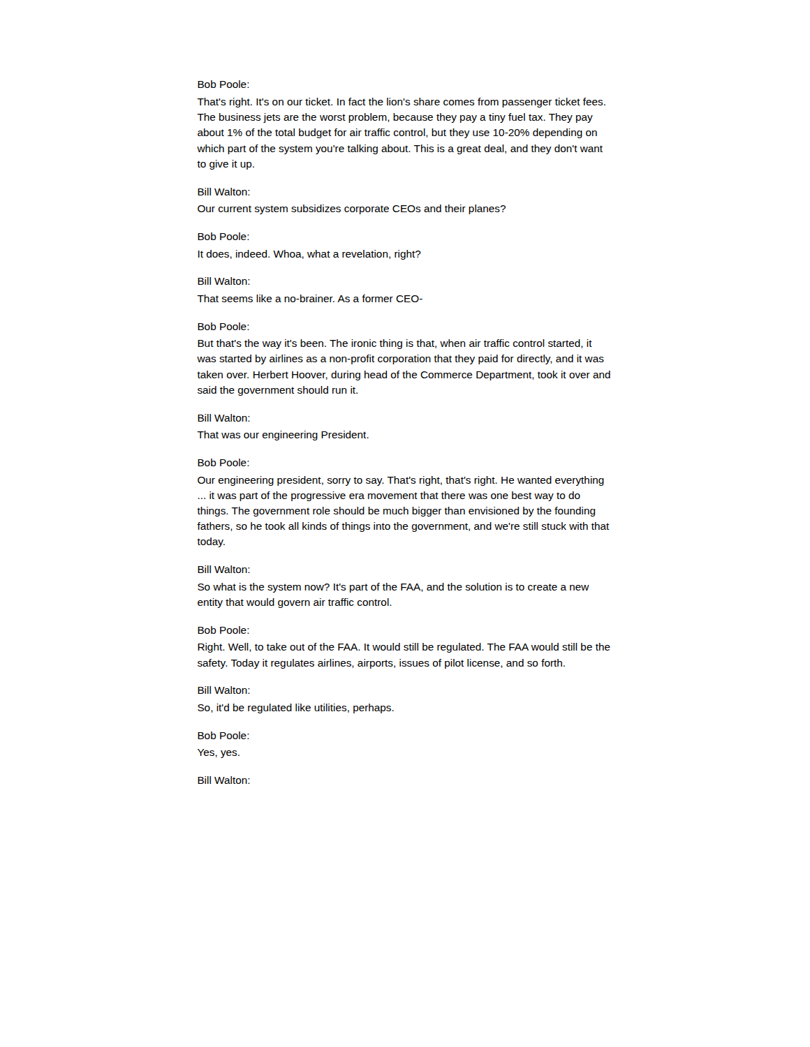Bob Poole:
That's right. It's on our ticket. In fact the lion's share comes from passenger ticket fees. The business jets are the worst problem, because they pay a tiny fuel tax. They pay about 1% of the total budget for air traffic control, but they use 10-20% depending on which part of the system you're talking about. This is a great deal, and they don't want to give it up.
Bill Walton:
Our current system subsidizes corporate CEOs and their planes?
Bob Poole:
It does, indeed. Whoa, what a revelation, right?
Bill Walton:
That seems like a no-brainer. As a former CEO-
Bob Poole:
But that's the way it's been. The ironic thing is that, when air traffic control started, it was started by airlines as a non-profit corporation that they paid for directly, and it was taken over. Herbert Hoover, during head of the Commerce Department, took it over and said the government should run it.
Bill Walton:
That was our engineering President.
Bob Poole:
Our engineering president, sorry to say. That's right, that's right. He wanted everything ... it was part of the progressive era movement that there was one best way to do things. The government role should be much bigger than envisioned by the founding fathers, so he took all kinds of things into the government, and we're still stuck with that today.
Bill Walton:
So what is the system now? It's part of the FAA, and the solution is to create a new entity that would govern air traffic control.
Bob Poole:
Right. Well, to take out of the FAA. It would still be regulated. The FAA would still be the safety. Today it regulates airlines, airports, issues of pilot license, and so forth.
Bill Walton:
So, it'd be regulated like utilities, perhaps.
Bob Poole:
Yes, yes.
Bill Walton: